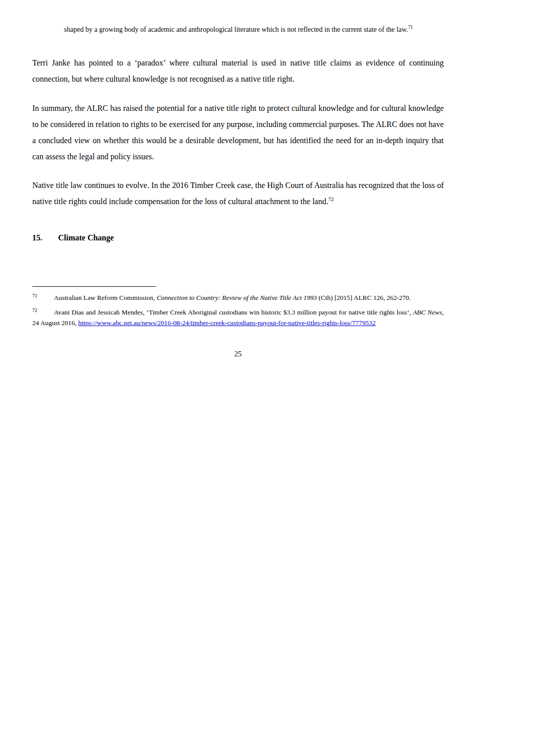shaped by a growing body of academic and anthropological literature which is not reflected in the current state of the law.71
Terri Janke has pointed to a ‘paradox’ where cultural material is used in native title claims as evidence of continuing connection, but where cultural knowledge is not recognised as a native title right.
In summary, the ALRC has raised the potential for a native title right to protect cultural knowledge and for cultural knowledge to be considered in relation to rights to be exercised for any purpose, including commercial purposes. The ALRC does not have a concluded view on whether this would be a desirable development, but has identified the need for an in-depth inquiry that can assess the legal and policy issues.
Native title law continues to evolve. In the 2016 Timber Creek case, the High Court of Australia has recognized that the loss of native title rights could include compensation for the loss of cultural attachment to the land.72
15. Climate Change
71 Australian Law Reform Commission, Connection to Country: Review of the Native Title Act 1993 (Cth) [2015] ALRC 126, 262-270.
72 Avani Dias and Jessicah Mendes, ‘Timber Creek Aboriginal custodians win historic $3.3 million payout for native title rights loss’, ABC News, 24 August 2016, https://www.abc.net.au/news/2016-08-24/timber-creek-custodians-payout-for-native-titles-rights-loss/7779532
25